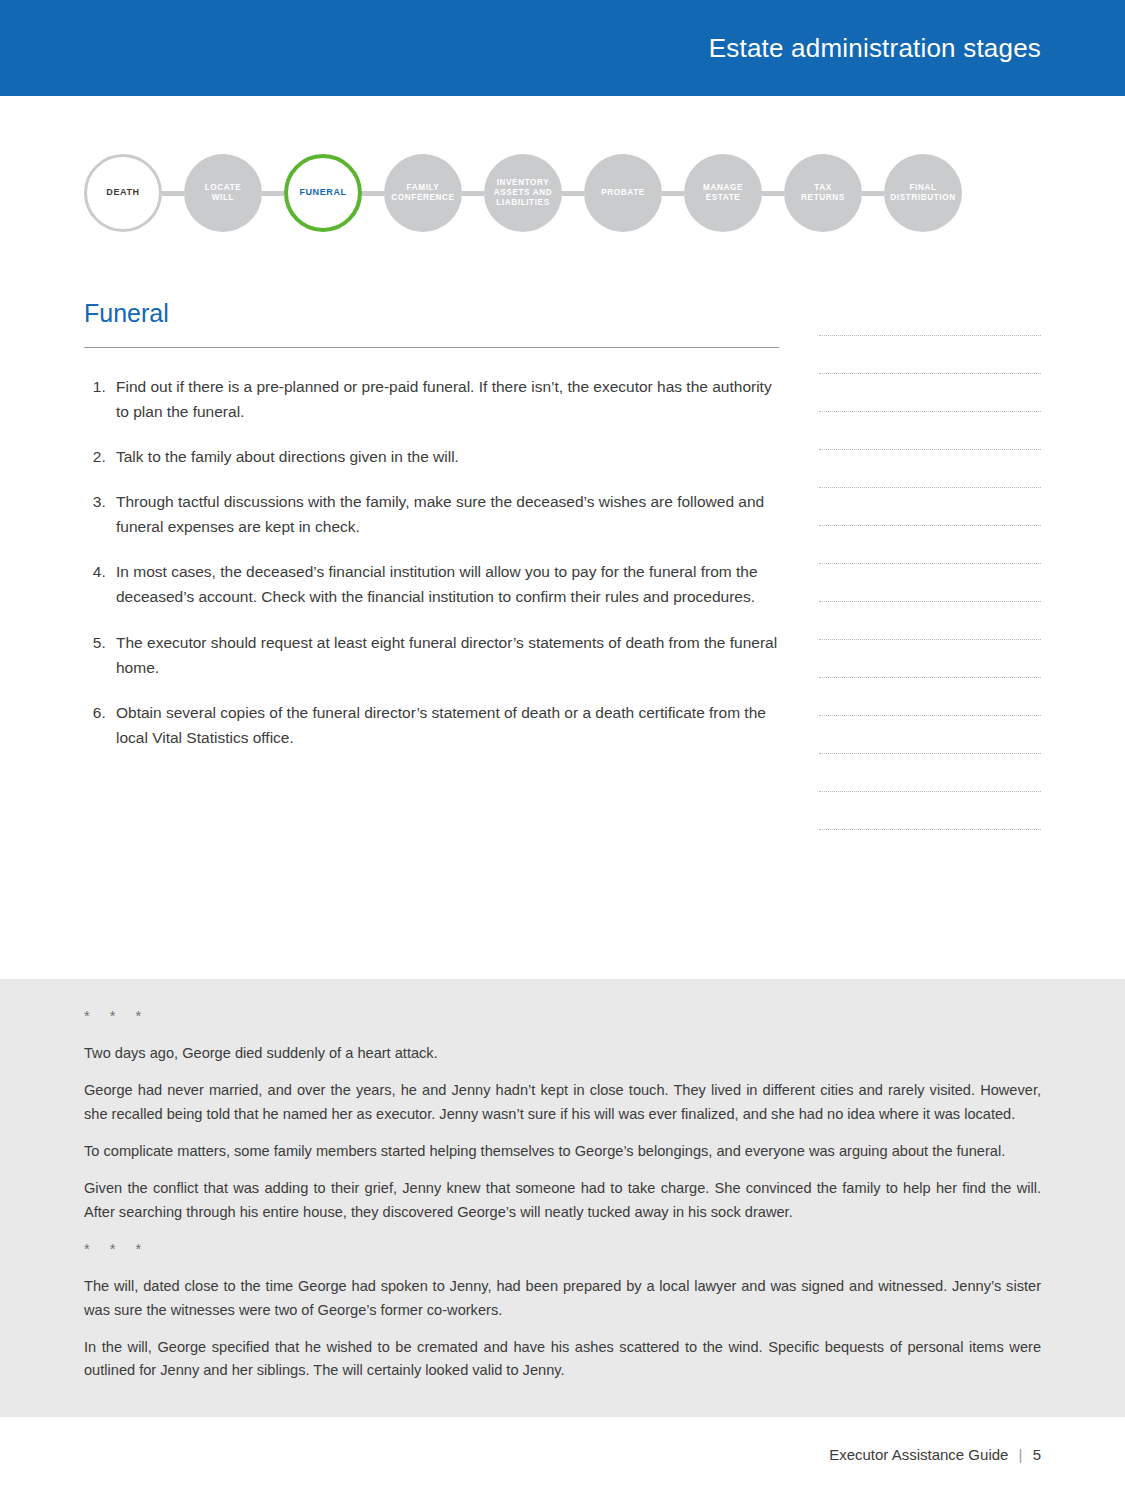Estate administration stages
DEATH
LOCATE
WILL
FUNERAL
FAMILY
CONFERENCE
INVENTORY
ASSETS AND
LIABILITIES
PROBATE
MANAGE
ESTATE
TAX
RETURNS
FINAL
DISTRIBUTION
Funeral
Find out if there is a pre-planned or pre-paid funeral. If there isn’t, the executor has the authority to plan the funeral.
Talk to the family about directions given in the will.
Through tactful discussions with the family, make sure the deceased’s wishes are followed and funeral expenses are kept in check.
In most cases, the deceased’s financial institution will allow you to pay for the funeral from the deceased’s account. Check with the financial institution to confirm their rules and procedures.
The executor should request at least eight funeral director’s statements of death from the funeral home.
Obtain several copies of the funeral director’s statement of death or a death certificate from the local Vital Statistics office.
* * *
Two days ago, George died suddenly of a heart attack.
George had never married, and over the years, he and Jenny hadn’t kept in close touch. They lived in different cities and rarely visited. However, she recalled being told that he named her as executor. Jenny wasn’t sure if his will was ever finalized, and she had no idea where it was located.
To complicate matters, some family members started helping themselves to George’s belongings, and everyone was arguing about the funeral.
Given the conflict that was adding to their grief, Jenny knew that someone had to take charge. She convinced the family to help her find the will. After searching through his entire house, they discovered George’s will neatly tucked away in his sock drawer.
* * *
The will, dated close to the time George had spoken to Jenny, had been prepared by a local lawyer and was signed and witnessed. Jenny’s sister was sure the witnesses were two of George’s former co-workers.
In the will, George specified that he wished to be cremated and have his ashes scattered to the wind. Specific bequests of personal items were outlined for Jenny and her siblings. The will certainly looked valid to Jenny.
Executor Assistance Guide | 5